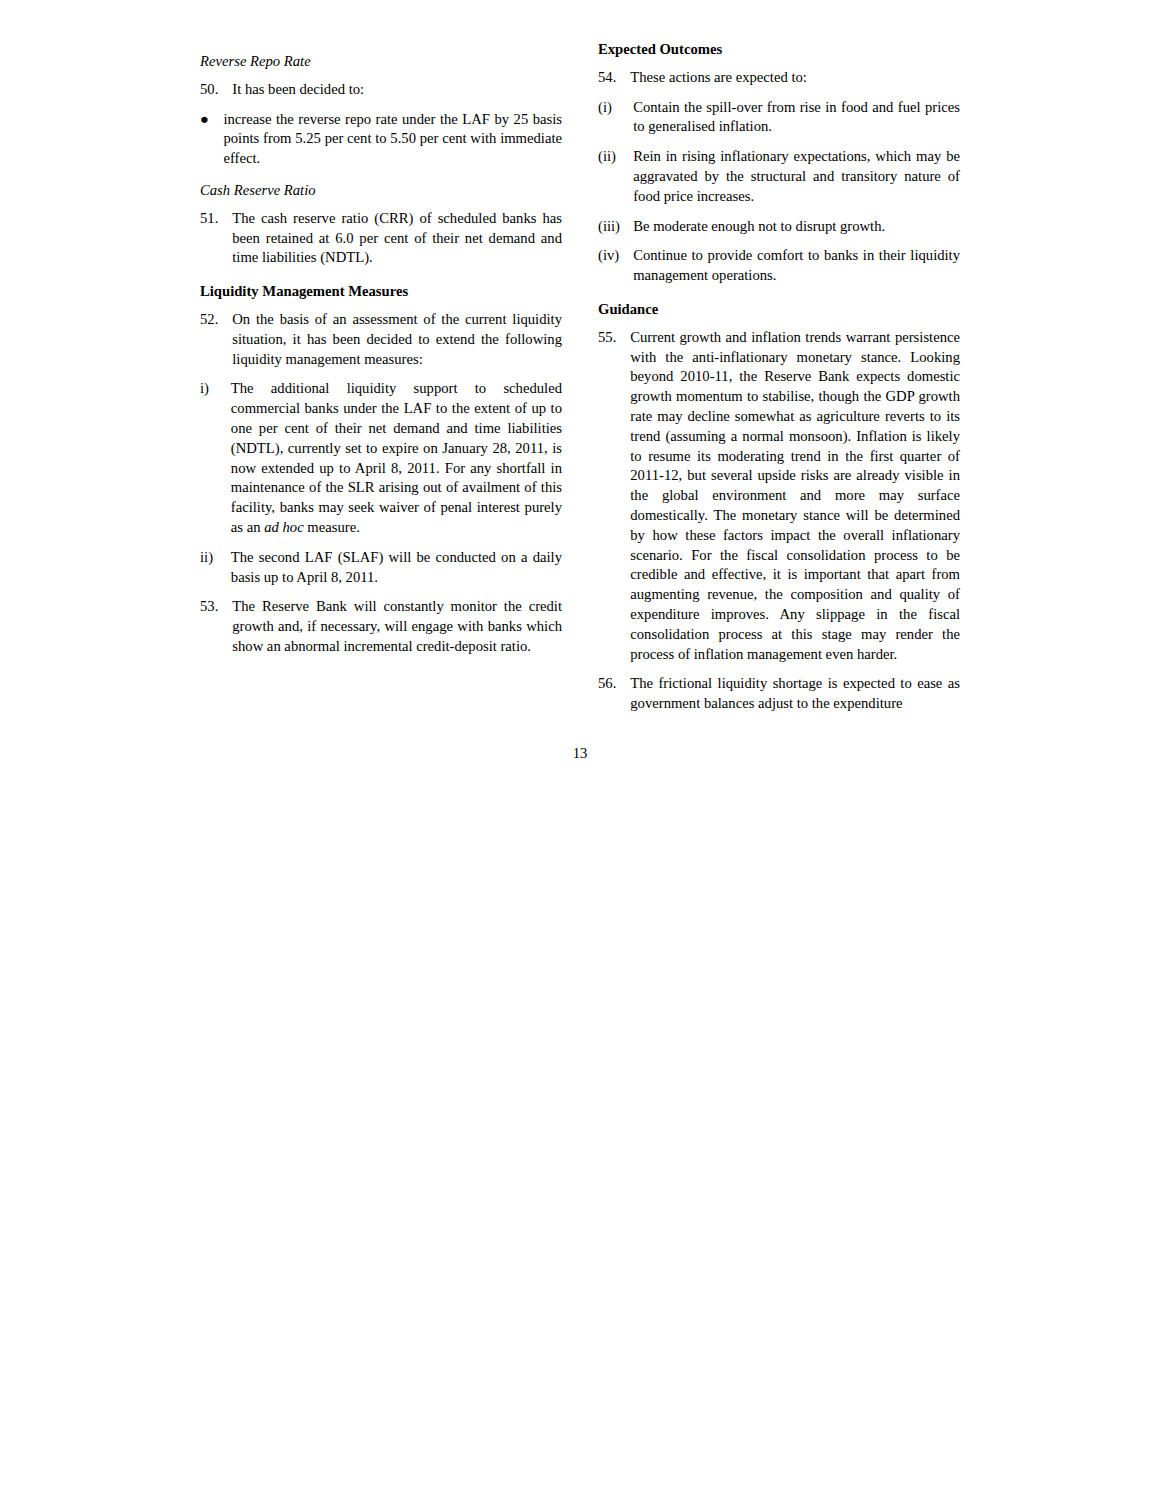Reverse Repo Rate
50. It has been decided to:
● increase the reverse repo rate under the LAF by 25 basis points from 5.25 per cent to 5.50 per cent with immediate effect.
Cash Reserve Ratio
51. The cash reserve ratio (CRR) of scheduled banks has been retained at 6.0 per cent of their net demand and time liabilities (NDTL).
Liquidity Management Measures
52. On the basis of an assessment of the current liquidity situation, it has been decided to extend the following liquidity management measures:
i) The additional liquidity support to scheduled commercial banks under the LAF to the extent of up to one per cent of their net demand and time liabilities (NDTL), currently set to expire on January 28, 2011, is now extended up to April 8, 2011. For any shortfall in maintenance of the SLR arising out of availment of this facility, banks may seek waiver of penal interest purely as an ad hoc measure.
ii) The second LAF (SLAF) will be conducted on a daily basis up to April 8, 2011.
53. The Reserve Bank will constantly monitor the credit growth and, if necessary, will engage with banks which show an abnormal incremental credit-deposit ratio.
Expected Outcomes
54. These actions are expected to:
(i) Contain the spill-over from rise in food and fuel prices to generalised inflation.
(ii) Rein in rising inflationary expectations, which may be aggravated by the structural and transitory nature of food price increases.
(iii) Be moderate enough not to disrupt growth.
(iv) Continue to provide comfort to banks in their liquidity management operations.
Guidance
55. Current growth and inflation trends warrant persistence with the anti-inflationary monetary stance. Looking beyond 2010-11, the Reserve Bank expects domestic growth momentum to stabilise, though the GDP growth rate may decline somewhat as agriculture reverts to its trend (assuming a normal monsoon). Inflation is likely to resume its moderating trend in the first quarter of 2011-12, but several upside risks are already visible in the global environment and more may surface domestically. The monetary stance will be determined by how these factors impact the overall inflationary scenario. For the fiscal consolidation process to be credible and effective, it is important that apart from augmenting revenue, the composition and quality of expenditure improves. Any slippage in the fiscal consolidation process at this stage may render the process of inflation management even harder.
56. The frictional liquidity shortage is expected to ease as government balances adjust to the expenditure
13